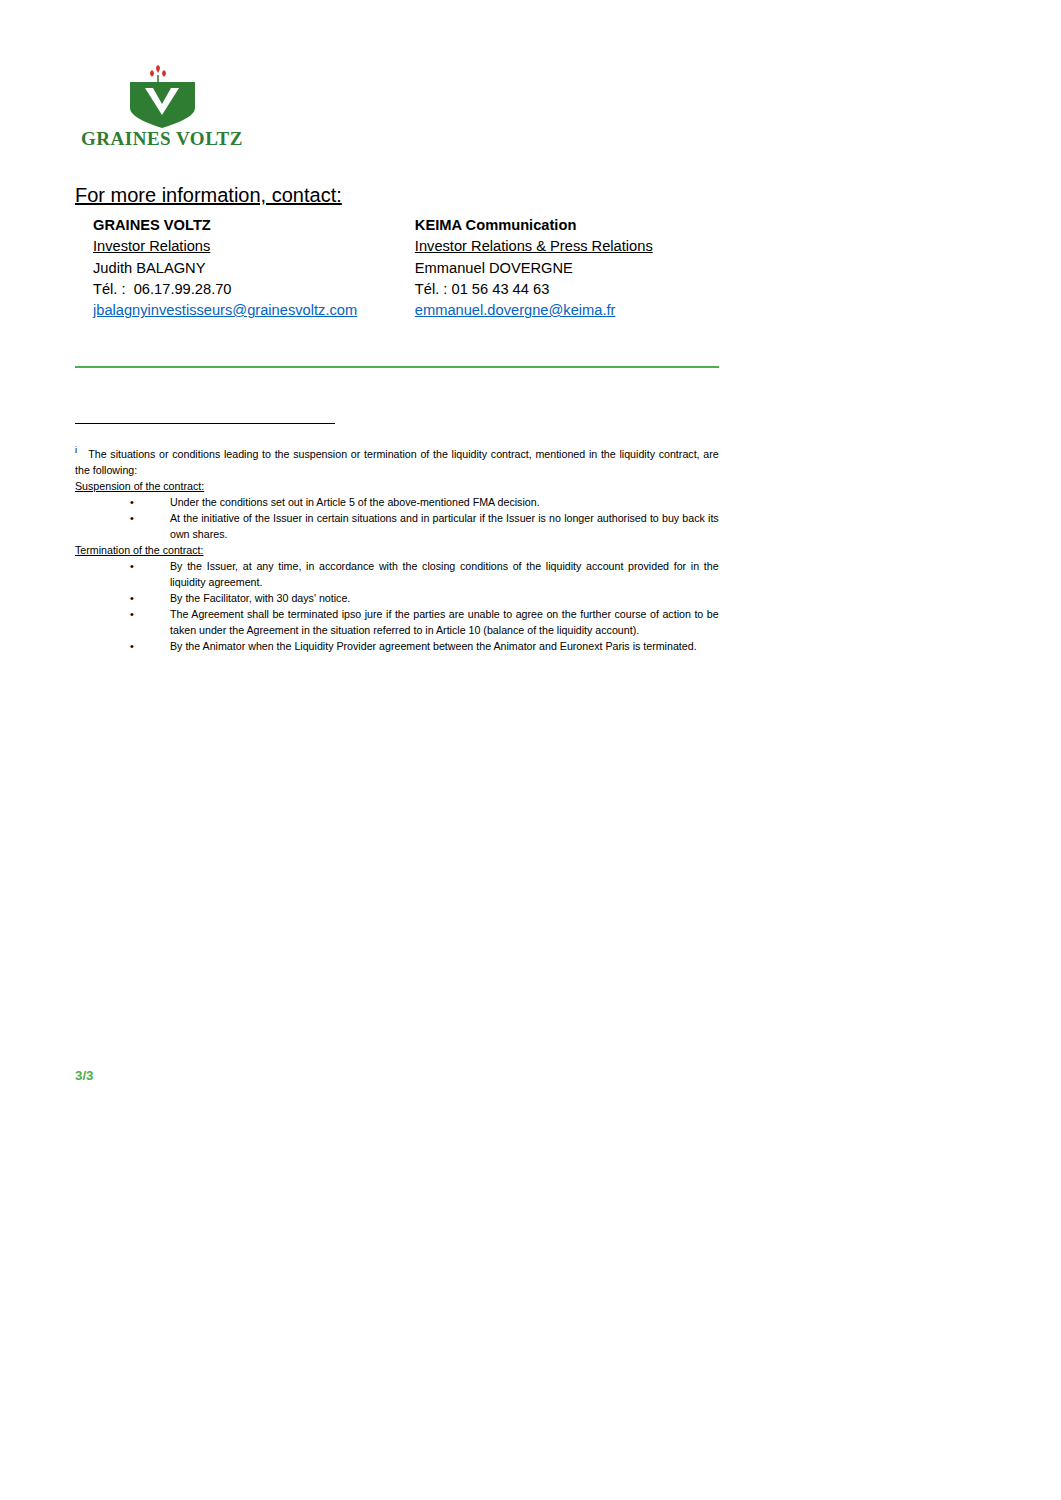GRAINES VOLTZ
For more information, contact:
| GRAINES VOLTZ | KEIMA Communication |
| Investor Relations | Investor Relations & Press Relations |
| Judith BALAGNY | Emmanuel DOVERGNE |
| Tél. : 06.17.99.28.70 | Tél. : 01 56 43 44 63 |
| jbalagnyinvestisseurs@grainesvoltz.com | emmanuel.dovergne@keima.fr |
i The situations or conditions leading to the suspension or termination of the liquidity contract, mentioned in the liquidity contract, are the following:
Suspension of the contract:
• Under the conditions set out in Article 5 of the above-mentioned FMA decision.
• At the initiative of the Issuer in certain situations and in particular if the Issuer is no longer authorised to buy back its own shares.
Termination of the contract:
• By the Issuer, at any time, in accordance with the closing conditions of the liquidity account provided for in the liquidity agreement.
• By the Facilitator, with 30 days' notice.
• The Agreement shall be terminated ipso jure if the parties are unable to agree on the further course of action to be taken under the Agreement in the situation referred to in Article 10 (balance of the liquidity account).
• By the Animator when the Liquidity Provider agreement between the Animator and Euronext Paris is terminated.
3/3